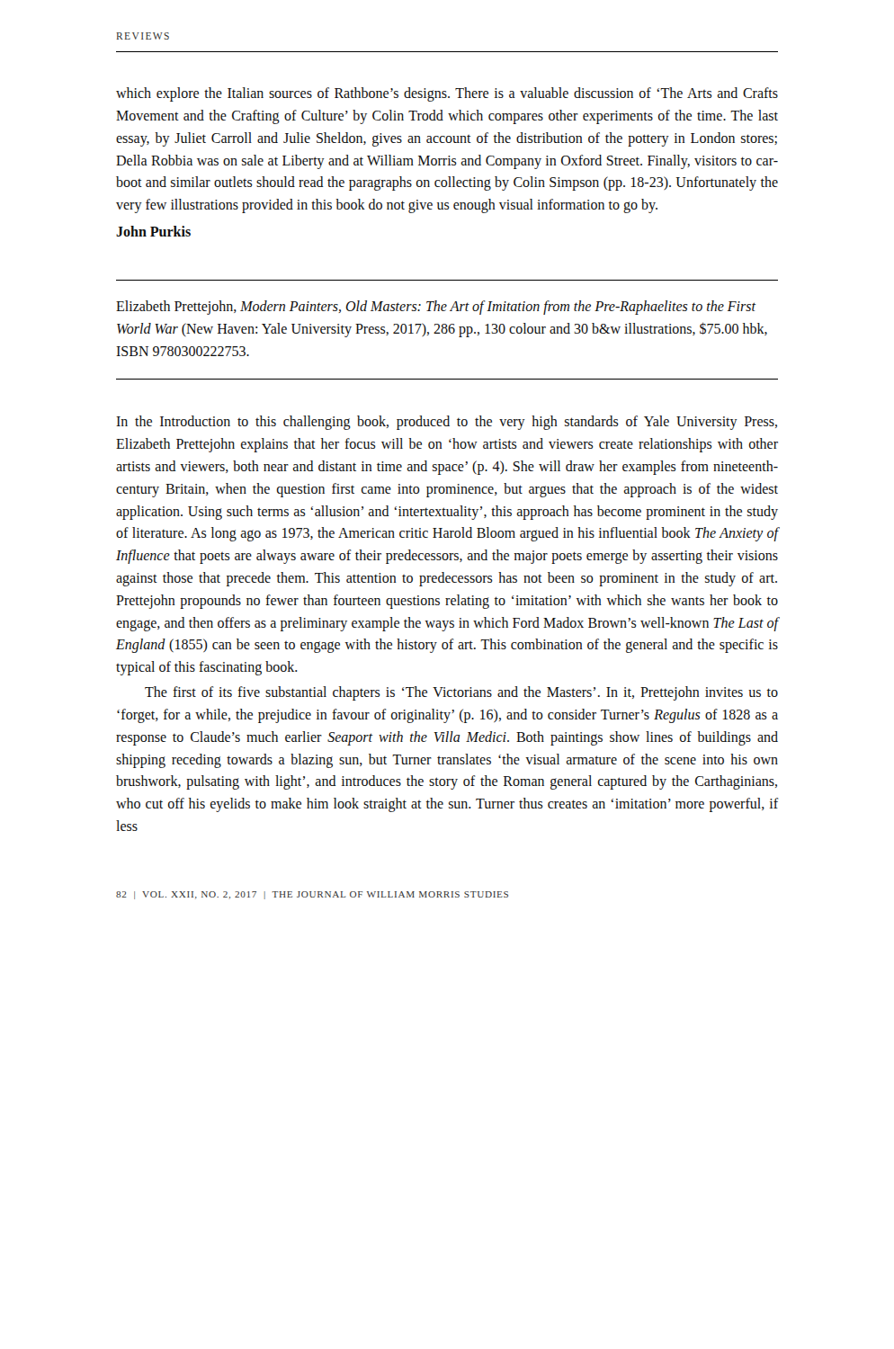Reviews
which explore the Italian sources of Rathbone’s designs. There is a valuable discussion of ‘The Arts and Crafts Movement and the Crafting of Culture’ by Colin Trodd which compares other experiments of the time. The last essay, by Juliet Carroll and Julie Sheldon, gives an account of the distribution of the pottery in London stores; Della Robbia was on sale at Liberty and at William Morris and Company in Oxford Street. Finally, visitors to car-boot and similar outlets should read the paragraphs on collecting by Colin Simpson (pp. 18-23). Unfortunately the very few illustrations provided in this book do not give us enough visual information to go by.
John Purkis
Elizabeth Prettejohn, Modern Painters, Old Masters: The Art of Imitation from the Pre-Raphaelites to the First World War (New Haven: Yale University Press, 2017), 286 pp., 130 colour and 30 b&w illustrations, $75.00 hbk, ISBN 9780300222753.
In the Introduction to this challenging book, produced to the very high standards of Yale University Press, Elizabeth Prettejohn explains that her focus will be on ‘how artists and viewers create relationships with other artists and viewers, both near and distant in time and space’ (p. 4). She will draw her examples from nineteenth-century Britain, when the question first came into prominence, but argues that the approach is of the widest application. Using such terms as ‘allusion’ and ‘intertextuality’, this approach has become prominent in the study of literature. As long ago as 1973, the American critic Harold Bloom argued in his influential book The Anxiety of Influence that poets are always aware of their predecessors, and the major poets emerge by asserting their visions against those that precede them. This attention to predecessors has not been so prominent in the study of art. Prettejohn propounds no fewer than fourteen questions relating to ‘imitation’ with which she wants her book to engage, and then offers as a preliminary example the ways in which Ford Madox Brown’s well-known The Last of England (1855) can be seen to engage with the history of art. This combination of the general and the specific is typical of this fascinating book.
The first of its five substantial chapters is ‘The Victorians and the Masters’. In it, Prettejohn invites us to ‘forget, for a while, the prejudice in favour of originality’ (p. 16), and to consider Turner’s Regulus of 1828 as a response to Claude’s much earlier Seaport with the Villa Medici. Both paintings show lines of buildings and shipping receding towards a blazing sun, but Turner translates ‘the visual armature of the scene into his own brushwork, pulsating with light’, and introduces the story of the Roman general captured by the Carthaginians, who cut off his eyelids to make him look straight at the sun. Turner thus creates an ‘imitation’ more powerful, if less
82 | Vol. XXII, No. 2, 2017 | The Journal of William Morris Studies